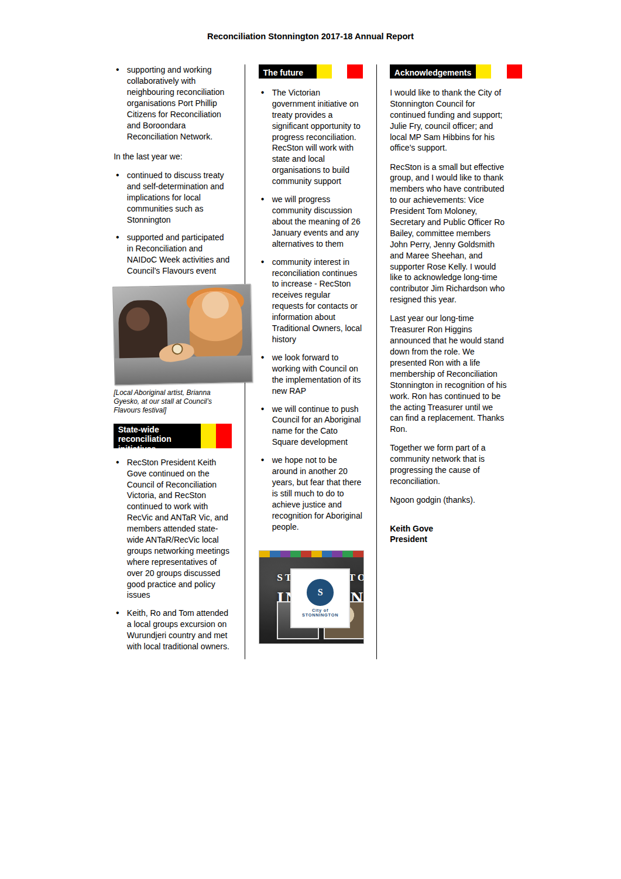Reconciliation Stonnington 2017-18 Annual Report
supporting and working collaboratively with neighbouring reconciliation organisations Port Phillip Citizens for Reconciliation and Boroondara Reconciliation Network.
In the last year we:
continued to discuss treaty and self-determination and implications for local communities such as Stonnington
supported and participated in Reconciliation and NAIDoC Week activities and Council’s Flavours event
[Local Aboriginal artist, Brianna Gyesko, at our stall at Council’s Flavours festival]
State-wide reconciliation initiatives
RecSton President Keith Gove continued on the Council of Reconciliation Victoria, and RecSton continued to work with RecVic and ANTaR Vic, and members attended state-wide ANTaR/RecVic local groups networking meetings where representatives of over 20 groups discussed good practice and policy issues
Keith, Ro and Tom attended a local groups excursion on Wurundjeri country and met with local traditional owners.
The future
The Victorian government initiative on treaty provides a significant opportunity to progress reconciliation. RecSton will work with state and local organisations to build community support
we will progress community discussion about the meaning of 26 January events and any alternatives to them
community interest in reconciliation continues to increase - RecSton receives regular requests for contacts or information about Traditional Owners, local history
we look forward to working with Council on the implementation of its new RAP
we will continue to push Council for an Aboriginal name for the Cato Square development
we hope not to be around in another 20 years, but fear that there is still much to do to achieve justice and recognition for Aboriginal people.
STONNINGTON’S
INDIGENOUS HISTORY
S
City of
STONNINGTON
Acknowledgements
I would like to thank the City of Stonnington Council for continued funding and support; Julie Fry, council officer; and local MP Sam Hibbins for his office’s support.
RecSton is a small but effective group, and I would like to thank members who have contributed to our achievements: Vice President Tom Moloney, Secretary and Public Officer Ro Bailey, committee members John Perry, Jenny Goldsmith and Maree Sheehan, and supporter Rose Kelly. I would like to acknowledge long-time contributor Jim Richardson who resigned this year.
Last year our long-time Treasurer Ron Higgins announced that he would stand down from the role. We presented Ron with a life membership of Reconciliation Stonnington in recognition of his work. Ron has continued to be the acting Treasurer until we can find a replacement. Thanks Ron.
Together we form part of a community network that is progressing the cause of reconciliation.
Ngoon godgin (thanks).
Keith Gove
President